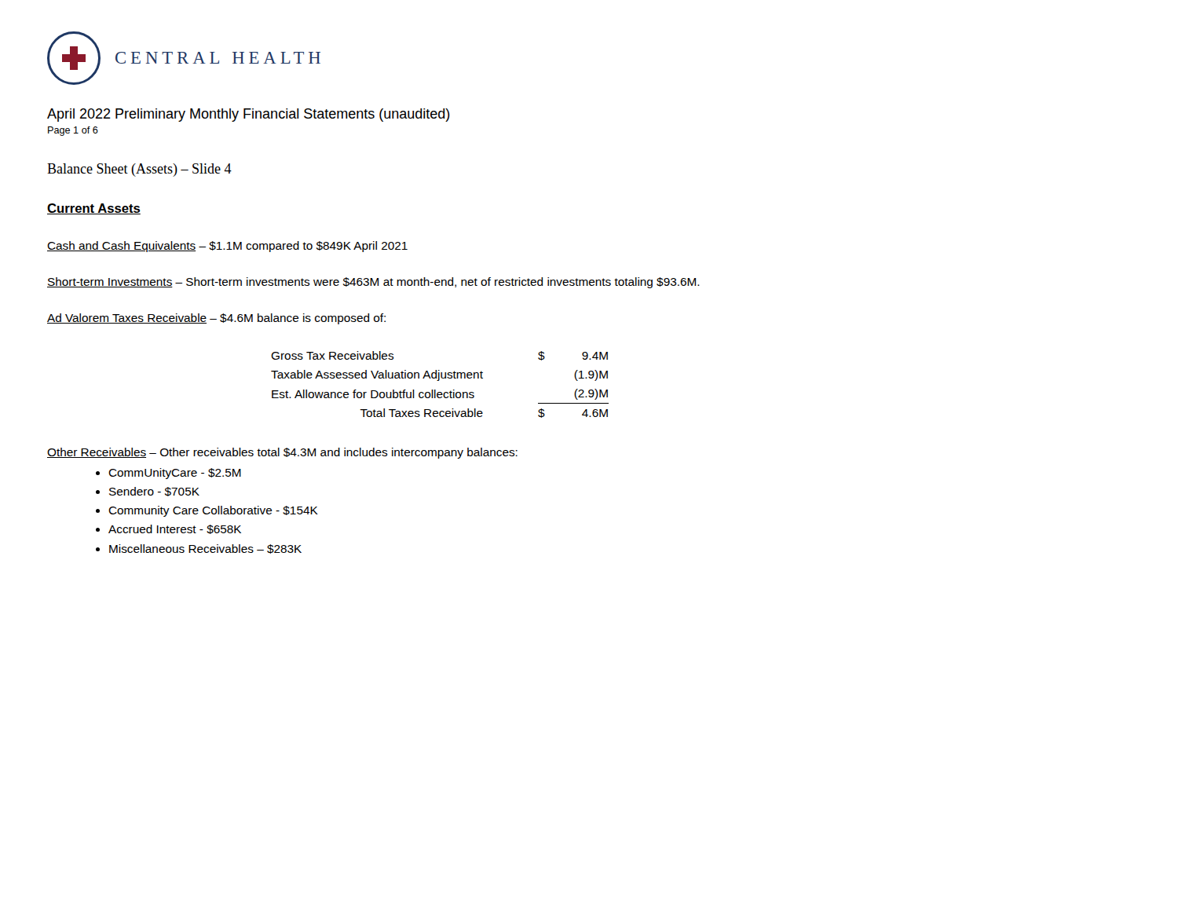CENTRAL HEALTH
April 2022 Preliminary Monthly Financial Statements (unaudited)
Page 1 of 6
Balance Sheet (Assets) – Slide 4
Current Assets
Cash and Cash Equivalents – $1.1M compared to $849K April 2021
Short-term Investments – Short-term investments were $463M at month-end, net of restricted investments totaling $93.6M.
Ad Valorem Taxes Receivable – $4.6M balance is composed of:
| Gross Tax Receivables | $ | 9.4M |
| Taxable Assessed Valuation Adjustment | | (1.9)M |
| Est. Allowance for Doubtful collections | | (2.9)M |
| Total Taxes Receivable | $ | 4.6M |
Other Receivables – Other receivables total $4.3M and includes intercompany balances:
CommUnityCare - $2.5M
Sendero - $705K
Community Care Collaborative - $154K
Accrued Interest - $658K
Miscellaneous Receivables – $283K